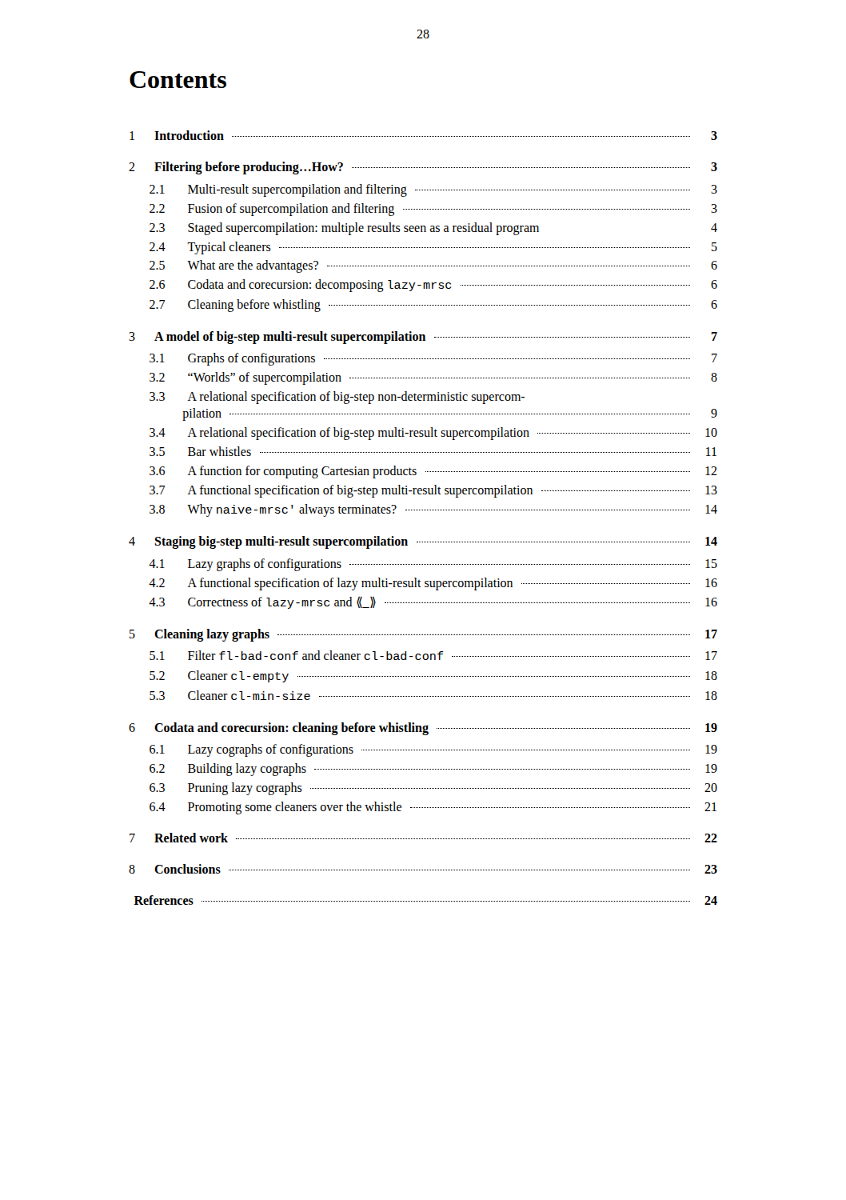28
Contents
1 Introduction 3
2 Filtering before producing…How? 3
2.1 Multi-result supercompilation and filtering 3
2.2 Fusion of supercompilation and filtering 3
2.3 Staged supercompilation: multiple results seen as a residual program 4
2.4 Typical cleaners 5
2.5 What are the advantages? 6
2.6 Codata and corecursion: decomposing lazy-mrsc 6
2.7 Cleaning before whistling 6
3 A model of big-step multi-result supercompilation 7
3.1 Graphs of configurations 7
3.2 “Worlds” of supercompilation 8
3.3 A relational specification of big-step non-deterministic supercom-
pilation 9
3.4 A relational specification of big-step multi-result supercompilation 10
3.5 Bar whistles 11
3.6 A function for computing Cartesian products 12
3.7 A functional specification of big-step multi-result supercompilation 13
3.8 Why naive-mrsc′ always terminates? 14
4 Staging big-step multi-result supercompilation 14
4.1 Lazy graphs of configurations 15
4.2 A functional specification of lazy multi-result supercompilation 16
4.3 Correctness of lazy-mrsc and ⟪_⟫ 16
5 Cleaning lazy graphs 17
5.1 Filter fl-bad-conf and cleaner cl-bad-conf 17
5.2 Cleaner cl-empty 18
5.3 Cleaner cl-min-size 18
6 Codata and corecursion: cleaning before whistling 19
6.1 Lazy cographs of configurations 19
6.2 Building lazy cographs 19
6.3 Pruning lazy cographs 20
6.4 Promoting some cleaners over the whistle 21
7 Related work 22
8 Conclusions 23
References 24